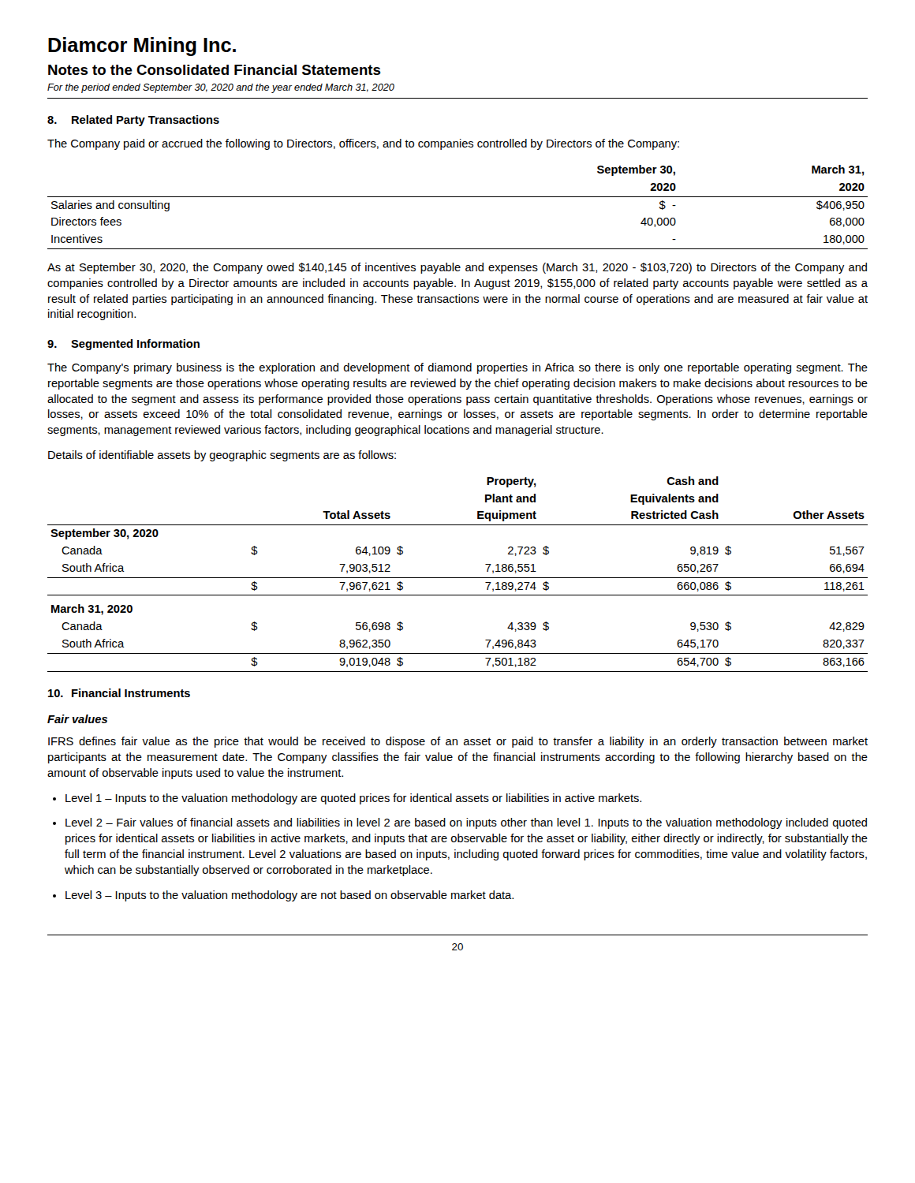Diamcor Mining Inc.
Notes to the Consolidated Financial Statements
For the period ended September 30, 2020 and the year ended March 31, 2020
8. Related Party Transactions
The Company paid or accrued the following to Directors, officers, and to companies controlled by Directors of the Company:
| | | September 30, | | March 31, |
| | | 2020 | | 2020 |
| Salaries and consulting | | $ - | | $406,950 |
| Directors fees | | 40,000 | | 68,000 |
| Incentives | | - | | 180,000 |
As at September 30, 2020, the Company owed $140,145 of incentives payable and expenses (March 31, 2020 - $103,720) to Directors of the Company and companies controlled by a Director amounts are included in accounts payable. In August 2019, $155,000 of related party accounts payable were settled as a result of related parties participating in an announced financing. These transactions were in the normal course of operations and are measured at fair value at initial recognition.
9. Segmented Information
The Company's primary business is the exploration and development of diamond properties in Africa so there is only one reportable operating segment. The reportable segments are those operations whose operating results are reviewed by the chief operating decision makers to make decisions about resources to be allocated to the segment and assess its performance provided those operations pass certain quantitative thresholds. Operations whose revenues, earnings or losses, or assets exceed 10% of the total consolidated revenue, earnings or losses, or assets are reportable segments. In order to determine reportable segments, management reviewed various factors, including geographical locations and managerial structure.
Details of identifiable assets by geographic segments are as follows:
| | | | | Property, | | Cash and | | |
| | | | | Plant and | | Equivalents and | | |
| | | Total Assets | | Equipment | | Restricted Cash | | Other Assets |
| September 30, 2020 | | | | | | | | |
| Canada | $ | 64,109 | $ | 2,723 | $ | 9,819 | $ | 51,567 |
| South Africa | | 7,903,512 | | 7,186,551 | | 650,267 | | 66,694 |
| | $ | 7,967,621 | $ | 7,189,274 | $ | 660,086 | $ | 118,261 |
| March 31, 2020 | | | | | | | | |
| Canada | $ | 56,698 | $ | 4,339 | $ | 9,530 | $ | 42,829 |
| South Africa | | 8,962,350 | | 7,496,843 | | 645,170 | | 820,337 |
| | $ | 9,019,048 | $ | 7,501,182 | | 654,700 | $ | 863,166 |
10. Financial Instruments
Fair values
IFRS defines fair value as the price that would be received to dispose of an asset or paid to transfer a liability in an orderly transaction between market participants at the measurement date. The Company classifies the fair value of the financial instruments according to the following hierarchy based on the amount of observable inputs used to value the instrument.
Level 1 – Inputs to the valuation methodology are quoted prices for identical assets or liabilities in active markets.
Level 2 – Fair values of financial assets and liabilities in level 2 are based on inputs other than level 1. Inputs to the valuation methodology included quoted prices for identical assets or liabilities in active markets, and inputs that are observable for the asset or liability, either directly or indirectly, for substantially the full term of the financial instrument. Level 2 valuations are based on inputs, including quoted forward prices for commodities, time value and volatility factors, which can be substantially observed or corroborated in the marketplace.
Level 3 – Inputs to the valuation methodology are not based on observable market data.
20